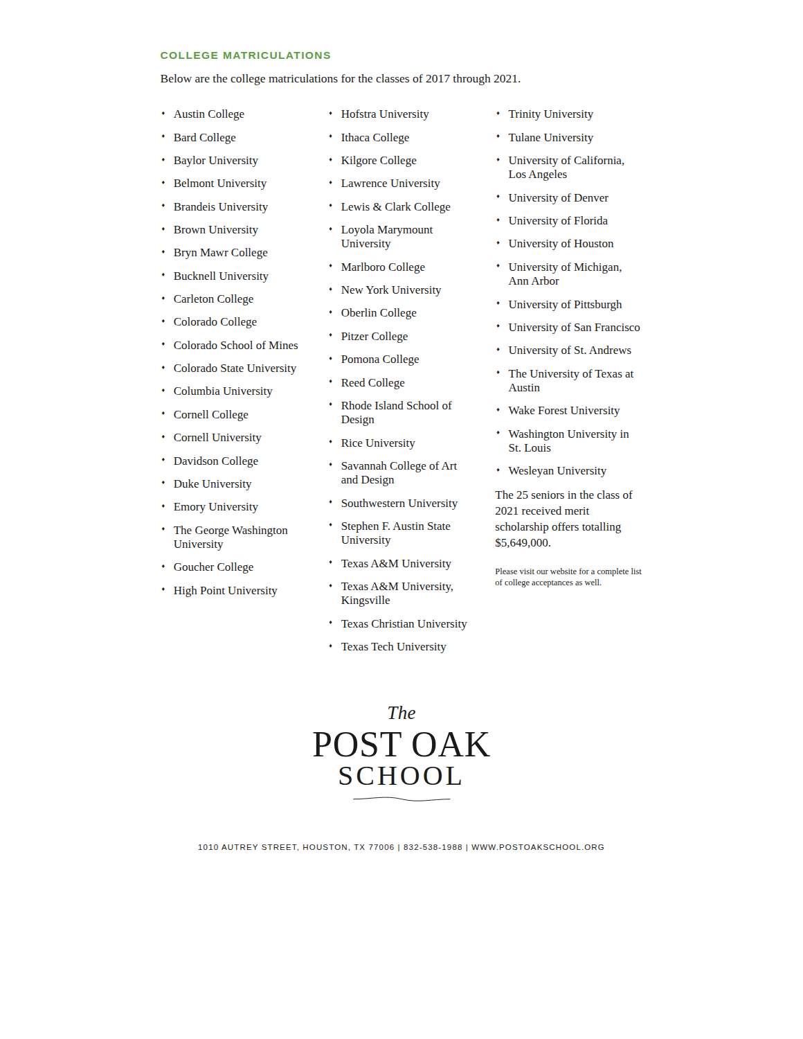College Matriculations
Below are the college matriculations for the classes of 2017 through 2021.
Austin College
Bard College
Baylor University
Belmont University
Brandeis University
Brown University
Bryn Mawr College
Bucknell University
Carleton College
Colorado College
Colorado School of Mines
Colorado State University
Columbia University
Cornell College
Cornell University
Davidson College
Duke University
Emory University
The George Washington University
Goucher College
High Point University
Hofstra University
Ithaca College
Kilgore College
Lawrence University
Lewis & Clark College
Loyola Marymount University
Marlboro College
New York University
Oberlin College
Pitzer College
Pomona College
Reed College
Rhode Island School of Design
Rice University
Savannah College of Art and Design
Southwestern University
Stephen F. Austin State University
Texas A&M University
Texas A&M University, Kingsville
Texas Christian University
Texas Tech University
Trinity University
Tulane University
University of California, Los Angeles
University of Denver
University of Florida
University of Houston
University of Michigan, Ann Arbor
University of Pittsburgh
University of San Francisco
University of St. Andrews
The University of Texas at Austin
Wake Forest University
Washington University in St. Louis
Wesleyan University
The 25 seniors in the class of 2021 received merit scholarship offers totalling $5,649,000.
Please visit our website for a complete list of college acceptances as well.
The
POST OAK
SCHOOL
1010 AUTREY STREET, HOUSTON, TX 77006 | 832-538-1988 | WWW.POSTOAKSCHOOL.ORG